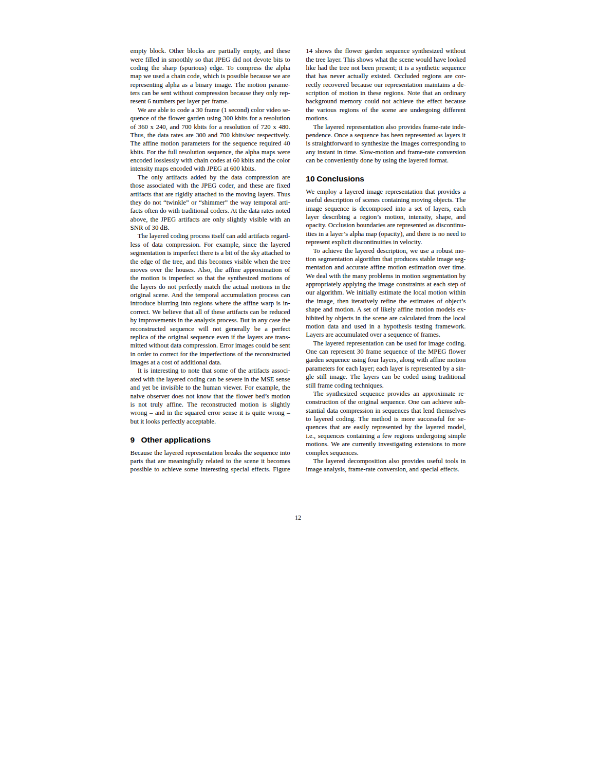empty block. Other blocks are partially empty, and these were filled in smoothly so that JPEG did not devote bits to coding the sharp (spurious) edge. To compress the alpha map we used a chain code, which is possible because we are representing alpha as a binary image. The motion parameters can be sent without compression because they only represent 6 numbers per layer per frame.
We are able to code a 30 frame (1 second) color video sequence of the flower garden using 300 kbits for a resolution of 360 x 240, and 700 kbits for a resolution of 720 x 480. Thus, the data rates are 300 and 700 kbits/sec respectively. The affine motion parameters for the sequence required 40 kbits. For the full resolution sequence, the alpha maps were encoded losslessly with chain codes at 60 kbits and the color intensity maps encoded with JPEG at 600 kbits.
The only artifacts added by the data compression are those associated with the JPEG coder, and these are fixed artifacts that are rigidly attached to the moving layers. Thus they do not “twinkle” or “shimmer” the way temporal artifacts often do with traditional coders. At the data rates noted above, the JPEG artifacts are only slightly visible with an SNR of 30 dB.
The layered coding process itself can add artifacts regardless of data compression. For example, since the layered segmentation is imperfect there is a bit of the sky attached to the edge of the tree, and this becomes visible when the tree moves over the houses. Also, the affine approximation of the motion is imperfect so that the synthesized motions of the layers do not perfectly match the actual motions in the original scene. And the temporal accumulation process can introduce blurring into regions where the affine warp is incorrect. We believe that all of these artifacts can be reduced by improvements in the analysis process. But in any case the reconstructed sequence will not generally be a perfect replica of the original sequence even if the layers are transmitted without data compression. Error images could be sent in order to correct for the imperfections of the reconstructed images at a cost of additional data.
It is interesting to note that some of the artifacts associated with the layered coding can be severe in the MSE sense and yet be invisible to the human viewer. For example, the naive observer does not know that the flower bed’s motion is not truly affine. The reconstructed motion is slightly wrong – and in the squared error sense it is quite wrong – but it looks perfectly acceptable.
9 Other applications
Because the layered representation breaks the sequence into parts that are meaningfully related to the scene it becomes possible to achieve some interesting special effects. Figure 14 shows the flower garden sequence synthesized without the tree layer. This shows what the scene would have looked like had the tree not been present; it is a synthetic sequence that has never actually existed. Occluded regions are correctly recovered because our representation maintains a description of motion in these regions. Note that an ordinary background memory could not achieve the effect because the various regions of the scene are undergoing different motions.
The layered representation also provides frame-rate independence. Once a sequence has been represented as layers it is straightforward to synthesize the images corresponding to any instant in time. Slow-motion and frame-rate conversion can be conveniently done by using the layered format.
10 Conclusions
We employ a layered image representation that provides a useful description of scenes containing moving objects. The image sequence is decomposed into a set of layers, each layer describing a region’s motion, intensity, shape, and opacity. Occlusion boundaries are represented as discontinuities in a layer’s alpha map (opacity), and there is no need to represent explicit discontinuities in velocity.
To achieve the layered description, we use a robust motion segmentation algorithm that produces stable image segmentation and accurate affine motion estimation over time. We deal with the many problems in motion segmentation by appropriately applying the image constraints at each step of our algorithm. We initially estimate the local motion within the image, then iteratively refine the estimates of object’s shape and motion. A set of likely affine motion models exhibited by objects in the scene are calculated from the local motion data and used in a hypothesis testing framework. Layers are accumulated over a sequence of frames.
The layered representation can be used for image coding. One can represent 30 frame sequence of the MPEG flower garden sequence using four layers, along with affine motion parameters for each layer; each layer is represented by a single still image. The layers can be coded using traditional still frame coding techniques.
The synthesized sequence provides an approximate reconstruction of the original sequence. One can achieve substantial data compression in sequences that lend themselves to layered coding. The method is more successful for sequences that are easily represented by the layered model, i.e., sequences containing a few regions undergoing simple motions. We are currently investigating extensions to more complex sequences.
The layered decomposition also provides useful tools in image analysis, frame-rate conversion, and special effects.
12